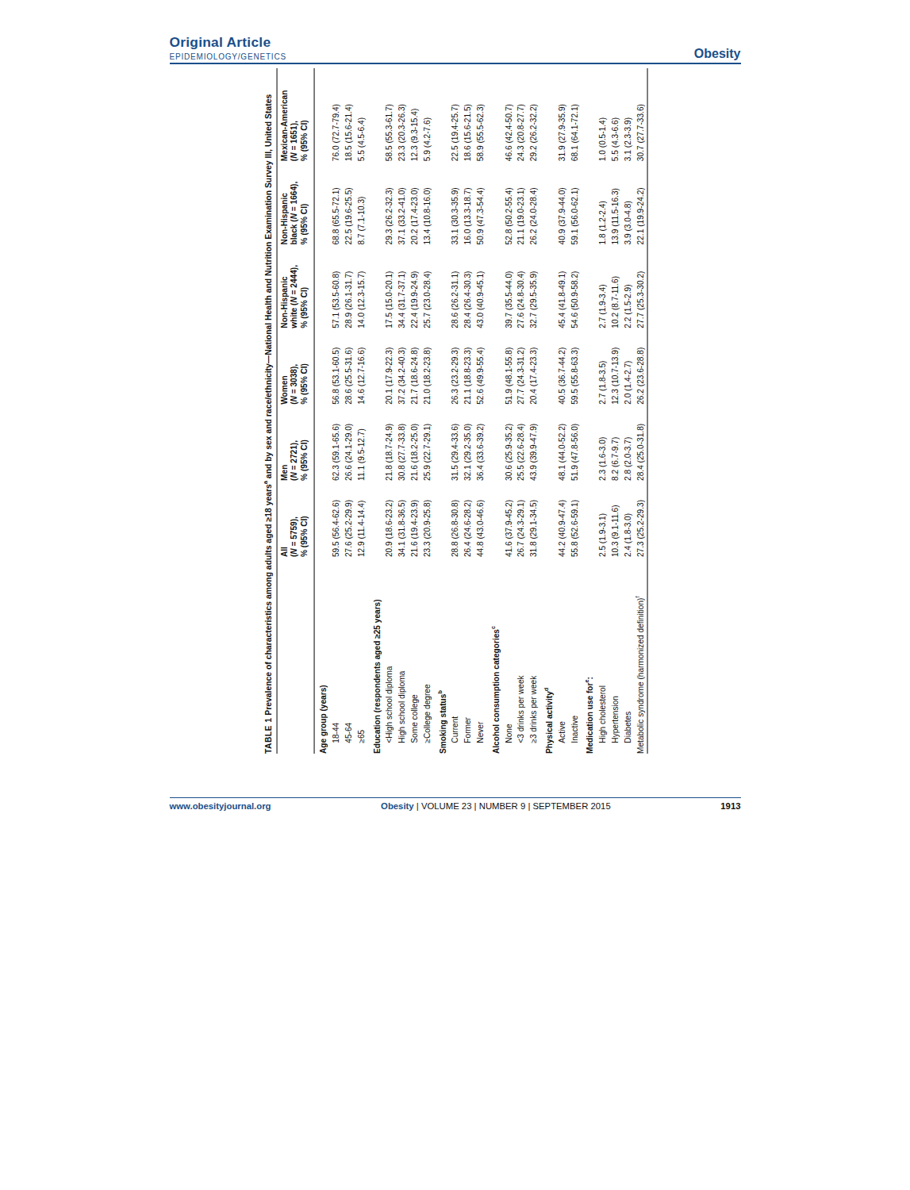Original Article EPIDEMIOLOGY/GENETICS
Obesity
TABLE 1 Prevalence of characteristics among adults aged ≥18 years a and by sex and race/ethnicity—National Health and Nutrition Examination Survey III, United States
| | All ( N = 5759), % (95% CI) | Men ( N = 2721), % (95% CI) | Women ( N = 3038), % (95% CI) | Non-Hispanic white ( N = 2444), % (95% CI) | Non-Hispanic black ( N = 1664), % (95% CI) | Mexican-American ( N = 1651), % (95% CI) |
| --- | --- | --- | --- | --- | --- | --- |
| Age group (years) |
| 18-44 | 59.5 (56.4-62.6) | 62.3 (59.1-65.6) | 56.8 (53.1-60.5) | 57.1 (53.5-60.8) | 68.8 (65.5-72.1) | 76.0 (72.7-79.4) |
| 45-64 | 27.6 (25.2-29.9) | 26.6 (24.1-29.0) | 28.6 (25.5-31.6) | 28.9 (26.1-31.7) | 22.5 (19.6-25.5) | 18.5 (15.6-21.4) |
| ≥65 | 12.9 (11.4-14.4) | 11.1 (9.5-12.7) | 14.6 (12.7-16.6) | 14.0 (12.3-15.7) | 8.7 (7.1-10.3) | 5.5 (4.5-6.4) |
| Education (respondents aged ≥25 years) |
| <High school diploma | 20.9 (18.6-23.2) | 21.8 (18.7-24.9) | 20.1 (17.9-22.3) | 17.5 (15.0-20.1) | 29.3 (26.2-32.3) | 58.5 (55.3-61.7) |
| High school diploma | 34.1 (31.8-36.5) | 30.8 (27.7-33.8) | 37.2 (34.2-40.3) | 34.4 (31.7-37.1) | 37.1 (33.2-41.0) | 23.3 (20.3-26.3) |
| Some college | 21.6 (19.4-23.9) | 21.6 (18.2-25.0) | 21.7 (18.6-24.8) | 22.4 (19.9-24.9) | 20.2 (17.4-23.0) | 12.3 (9.3-15.4) |
| ≥College degree | 23.3 (20.9-25.8) | 25.9 (22.7-29.1) | 21.0 (18.2-23.8) | 25.7 (23.0-28.4) | 13.4 (10.8-16.0) | 5.9 (4.2-7.6) |
| Smoking status b |
| Current | 28.8 (26.8-30.8) | 31.5 (29.4-33.6) | 26.3 (23.2-29.3) | 28.6 (26.2-31.1) | 33.1 (30.3-35.9) | 22.5 (19.4-25.7) |
| Former | 26.4 (24.6-28.2) | 32.1 (29.2-35.0) | 21.1 (18.8-23.3) | 28.4 (26.4-30.3) | 16.0 (13.3-18.7) | 18.6 (15.6-21.5) |
| Never | 44.8 (43.0-46.6) | 36.4 (33.6-39.2) | 52.6 (49.9-55.4) | 43.0 (40.9-45.1) | 50.9 (47.3-54.4) | 58.9 (55.5-62.3) |
| Alcohol consumption categories c |
| None | 41.6 (37.9-45.2) | 30.6 (25.9-35.2) | 51.9 (48.1-55.8) | 39.7 (35.5-44.0) | 52.8 (50.2-55.4) | 46.6 (42.4-50.7) |
| <3 drinks per week | 26.7 (24.3-29.1) | 25.5 (22.6-28.4) | 27.7 (24.3-31.2) | 27.6 (24.8-30.4) | 21.1 (19.0-23.1) | 24.3 (20.8-27.7) |
| ≥3 drinks per week | 31.8 (29.1-34.5) | 43.9 (39.9-47.9) | 20.4 (17.4-23.3) | 32.7 (29.5-35.9) | 26.2 (24.0-28.4) | 29.2 (26.2-32.2) |
| Physical activity d |
| Active | 44.2 (40.9-47.4) | 48.1 (44.0-52.2) | 40.5 (36.7-44.2) | 45.4 (41.8-49.1) | 40.9 (37.9-44.0) | 31.9 (27.9-35.9) |
| Inactive | 55.8 (52.6-59.1) | 51.9 (47.8-56.0) | 59.5 (55.8-63.3) | 54.6 (50.9-58.2) | 59.1 (56.0-62.1) | 68.1 (64.1-72.1) |
| Medication use for e : |
| High cholesterol | 2.5 (1.9-3.1) | 2.3 (1.6-3.0) | 2.7 (1.8-3.5) | 2.7 (1.9-3.4) | 1.8 (1.2-2.4) | 1.0 (0.5-1.4) |
| Hypertension | 10.3 (9.1-11.6) | 8.2 (6.7-9.7) | 12.3 (10.7-13.9) | 10.2 (8.7-11.6) | 13.9 (11.5-16.3) | 5.5 (4.3-6.6) |
| Diabetes | 2.4 (1.8-3.0) | 2.8 (2.0-3.7) | 2.0 (1.4-2.7) | 2.2 (1.5-2.9) | 3.9 (3.0-4.8) | 3.1 (2.3-3.9) |
| Metabolic syndrome (harmonized definition) f | 27.3 (25.2-29.3) | 28.4 (25.0-31.8) | 26.2 (23.6-28.8) | 27.7 (25.3-30.2) | 22.1 (19.9-24.2) | 30.7 (27.7-33.6) |
www.obesityjournal.org
Obesity | VOLUME 23 | NUMBER 9 | SEPTEMBER 2015
1913